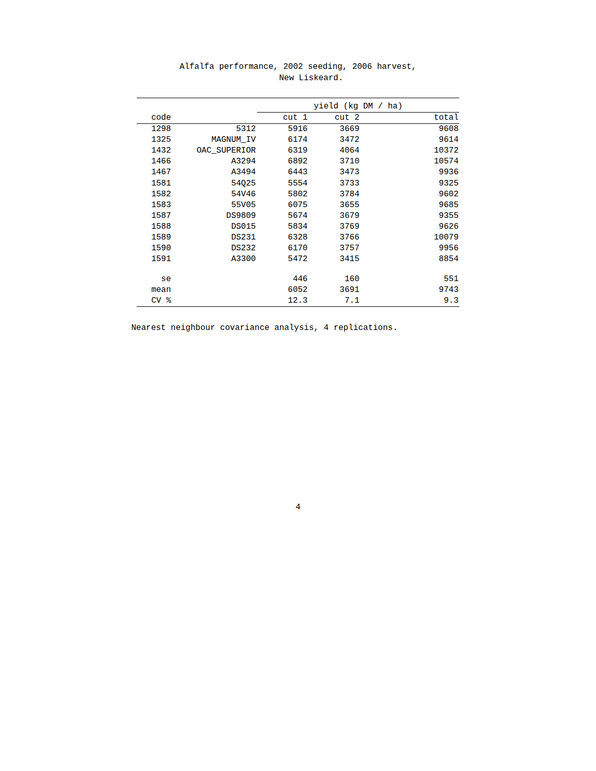Alfalfa performance, 2002 seeding, 2006 harvest,New Liskeard.
| | | yield (kg DM / ha) |
| code | | cut 1 | cut 2 | total |
| 1298 | 5312 | 5916 | 3669 | 9608 |
| 1325 | MAGNUM_IV | 6174 | 3472 | 9614 |
| 1432 | OAC_SUPERIOR | 6319 | 4064 | 10372 |
| 1466 | A3294 | 6892 | 3710 | 10574 |
| 1467 | A3494 | 6443 | 3473 | 9936 |
| 1581 | 54Q25 | 5554 | 3733 | 9325 |
| 1582 | 54V46 | 5802 | 3784 | 9602 |
| 1583 | 55V05 | 6075 | 3655 | 9685 |
| 1587 | DS9809 | 5674 | 3679 | 9355 |
| 1588 | DS015 | 5834 | 3769 | 9626 |
| 1589 | DS231 | 6328 | 3766 | 10079 |
| 1590 | DS232 | 6170 | 3757 | 9956 |
| 1591 | A3300 | 5472 | 3415 | 8854 |
| se | | 446 | 160 | 551 |
| mean | | 6052 | 3691 | 9743 |
| CV % | | 12.3 | 7.1 | 9.3 |
Nearest neighbour covariance analysis, 4 replications.
4